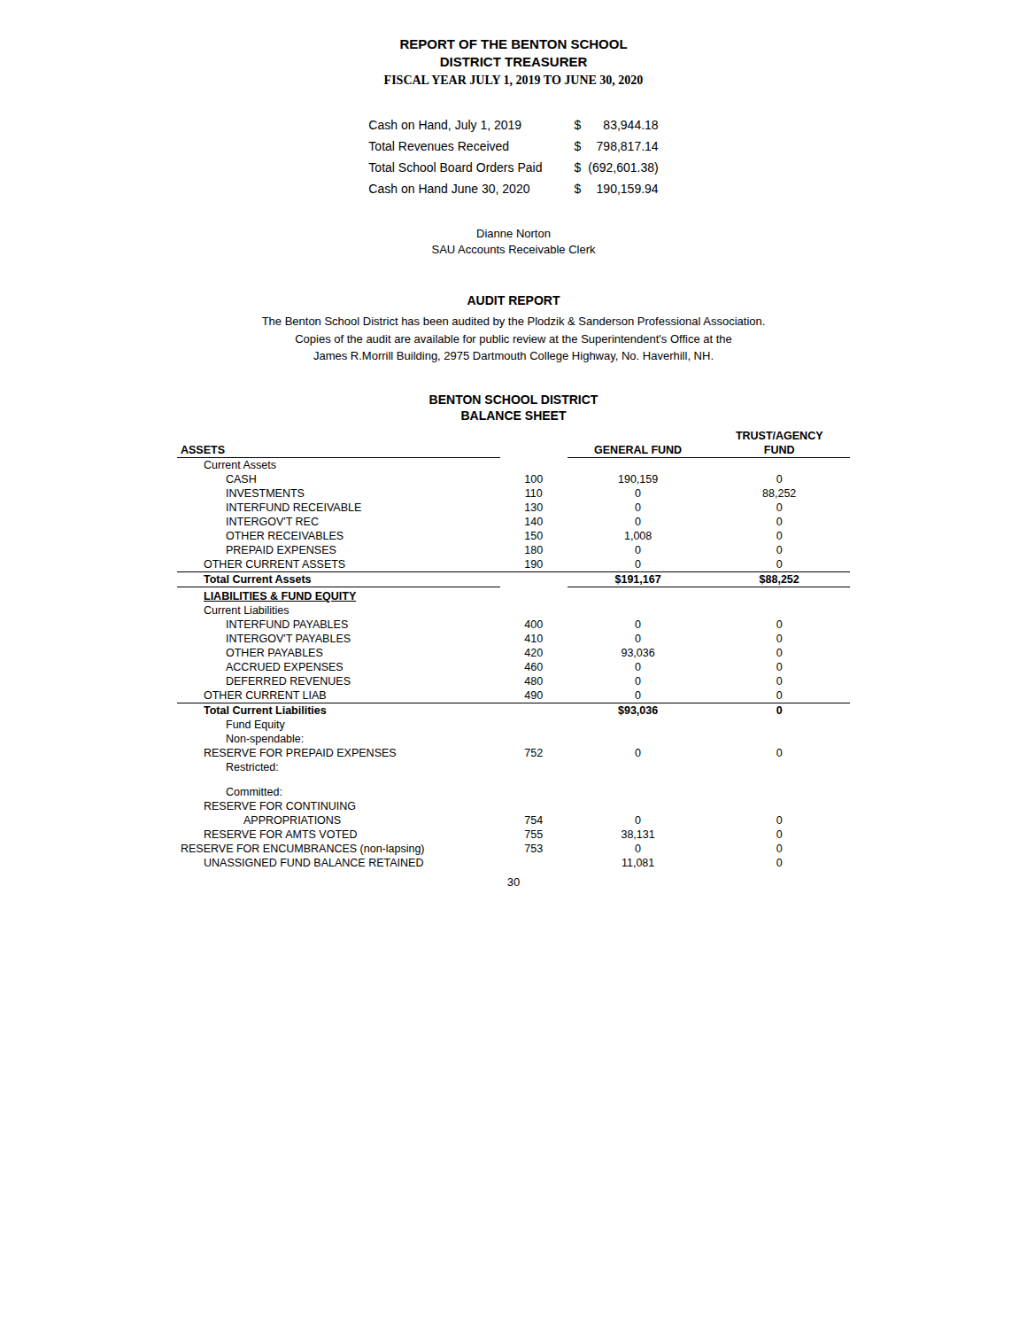REPORT OF THE BENTON SCHOOL
DISTRICT TREASURER
FISCAL YEAR JULY 1, 2019 TO JUNE 30, 2020
| Cash on Hand, July 1, 2019 | $ | 83,944.18 |
| Total Revenues Received | $ | 798,817.14 |
| Total School Board Orders Paid | $ | (692,601.38) |
| Cash on Hand June 30, 2020 | $ | 190,159.94 |
Dianne Norton
SAU Accounts Receivable Clerk
AUDIT REPORT
The Benton School District has been audited by the Plodzik & Sanderson Professional Association.
Copies of the audit are available for public review at the Superintendent's Office at the
James R.Morrill Building, 2975 Dartmouth College Highway, No. Haverhill, NH.
BENTON SCHOOL DISTRICT
BALANCE SHEET
| | | | TRUST/AGENCY |
| ASSETS | | GENERAL FUND | FUND |
| Current Assets | | | |
| CASH | 100 | 190,159 | 0 |
| INVESTMENTS | 110 | 0 | 88,252 |
| INTERFUND RECEIVABLE | 130 | 0 | 0 |
| INTERGOV'T REC | 140 | 0 | 0 |
| OTHER RECEIVABLES | 150 | 1,008 | 0 |
| PREPAID EXPENSES | 180 | 0 | 0 |
| OTHER CURRENT ASSETS | 190 | 0 | 0 |
| Total Current Assets | | $191,167 | $88,252 |
| LIABILITIES & FUND EQUITY | | | |
| Current Liabilities | | | |
| INTERFUND PAYABLES | 400 | 0 | 0 |
| INTERGOV'T PAYABLES | 410 | 0 | 0 |
| OTHER PAYABLES | 420 | 93,036 | 0 |
| ACCRUED EXPENSES | 460 | 0 | 0 |
| DEFERRED REVENUES | 480 | 0 | 0 |
| OTHER CURRENT LIAB | 490 | 0 | 0 |
| Total Current Liabilities | | $93,036 | 0 |
| Fund Equity | | | |
| Non-spendable: | | | |
| RESERVE FOR PREPAID EXPENSES | 752 | 0 | 0 |
| Restricted: | | | |
| Committed: | | | |
| RESERVE FOR CONTINUING | | | |
| APPROPRIATIONS | 754 | 0 | 0 |
| RESERVE FOR AMTS VOTED | 755 | 38,131 | 0 |
| RESERVE FOR ENCUMBRANCES (non-lapsing) | 753 | 0 | 0 |
| UNASSIGNED FUND BALANCE RETAINED | | 11,081 | 0 |
30